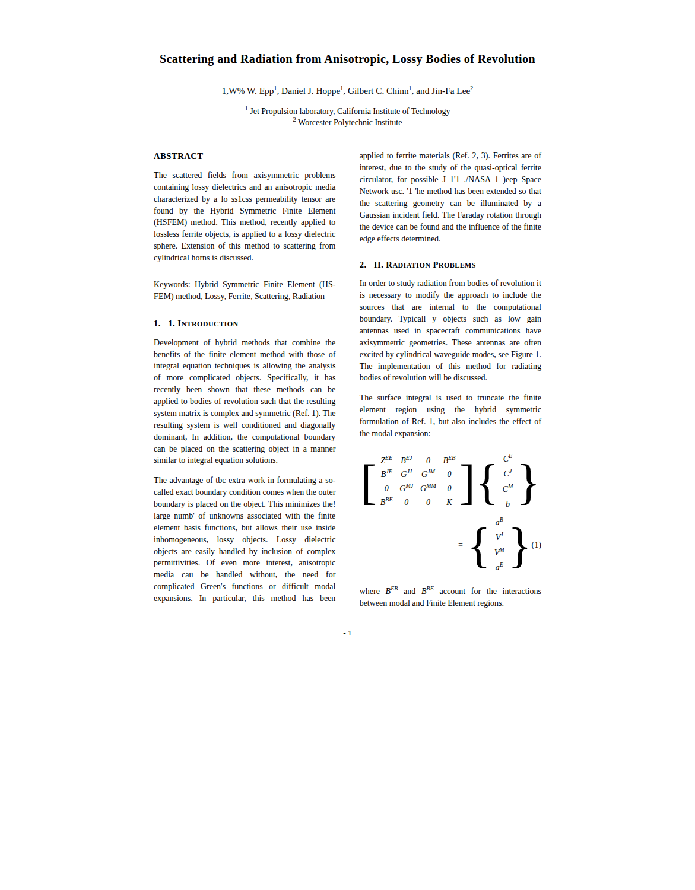Scattering and Radiation from Anisotropic, Lossy Bodies of Revolution
1,W% W. Epp1, Daniel J. Hoppe1, Gilbert C. Chinn1, and Jin-Fa Lee2
1 Jet Propulsion laboratory, California Institute of Technology
2 Worcester Polytechnic Institute
ABSTRACT
The scattered fields from axisymmetric problems containing lossy dielectrics and an anisotropic media characterized by a lo ss1css permeability tensor are found by the Hybrid Symmetric Finite Element (HSFEM) method. This method, recently applied to lossless ferrite objects, is applied to a lossy dielectric sphere. Extension of this method to scattering from cylindrical horns is discussed.
Keywords: Hybrid Symmetric Finite Element (HS-FEM) method, Lossy, Ferrite, Scattering, Radiation
1. 1. INTRODUCTION
Development of hybrid methods that combine the benefits of the finite element method with those of integral equation techniques is allowing the analysis of more complicated objects. Specifically, it has recently been shown that these methods can be applied to bodies of revolution such that the resulting system matrix is complex and symmetric (Ref. 1). The resulting system is well conditioned and diagonally dominant, In addition, the computational boundary can be placed on the scattering object in a manner similar to integral equation solutions.
The advantage of tbc extra work in formulating a so-called exact boundary condition comes when the outer boundary is placed on the object. This minimizes the! large numb' of unknowns associated with the finite element basis functions, but allows their use inside inhomogeneous, lossy objects. Lossy dielectric objects are easily handled by inclusion of complex permittivities. Of even more interest, anisotropic media cau be handled without, the need for complicated Green's functions or difficult modal expansions. In particular, this method has been applied to ferrite materials (Ref. 2, 3). Ferrites are of interest, due to the study of the quasi-optical ferrite circulator, for possible J 1'1 ./NASA 1 )eep Space Network usc. '1 'he method has been extended so that the scattering geometry can be illuminated by a Gaussian incident field. The Faraday rotation through the device can be found and the influence of the finite edge effects determined.
2. II. RADIATION PROBLEMS
In order to study radiation from bodies of revolution it is necessary to modify the approach to include the sources that are internal to the computational boundary. Typicall y objects such as low gain antennas used in spacecraft communications have axisymmetric geometries. These antennas are often excited by cylindrical waveguide modes, see Figure 1. The implementation of this method for radiating bodies of revolution will be discussed.
The surface integral is used to truncate the finite element region using the hybrid symmetric formulation of Ref. 1, but also includes the effect of the modal expansion:
| [ | / Z EE / B EJ / 0 / B EB / / B JE / G JJ / G JM / 0 / / 0 / G MJ / G MM / 0 / / B BE / 0 / 0 / K / | ] | { | / C E / / C J / / C M / / b / | } |
| = | { | / a B / / V J / / V M / / a E / | } | (1) |
where BEB and BBE account for the interactions between modal and Finite Element regions.
- 1